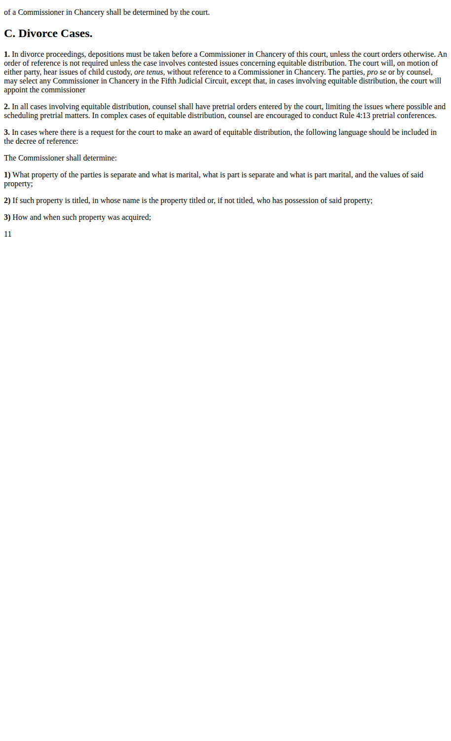of a Commissioner in Chancery shall be determined by the court.
C. Divorce Cases.
1. In divorce proceedings, depositions must be taken before a Commissioner in Chancery of this court, unless the court orders otherwise. An order of reference is not required unless the case involves contested issues concerning equitable distribution. The court will, on motion of either party, hear issues of child custody, ore tenus, without reference to a Commissioner in Chancery. The parties, pro se or by counsel, may select any Commissioner in Chancery in the Fifth Judicial Circuit, except that, in cases involving equitable distribution, the court will appoint the commissioner
2. In all cases involving equitable distribution, counsel shall have pretrial orders entered by the court, limiting the issues where possible and scheduling pretrial matters. In complex cases of equitable distribution, counsel are encouraged to conduct Rule 4:13 pretrial conferences.
3. In cases where there is a request for the court to make an award of equitable distribution, the following language should be included in the decree of reference:
The Commissioner shall determine:
1) What property of the parties is separate and what is marital, what is part is separate and what is part marital, and the values of said property;
2) If such property is titled, in whose name is the property titled or, if not titled, who has possession of said property;
3) How and when such property was acquired;
11